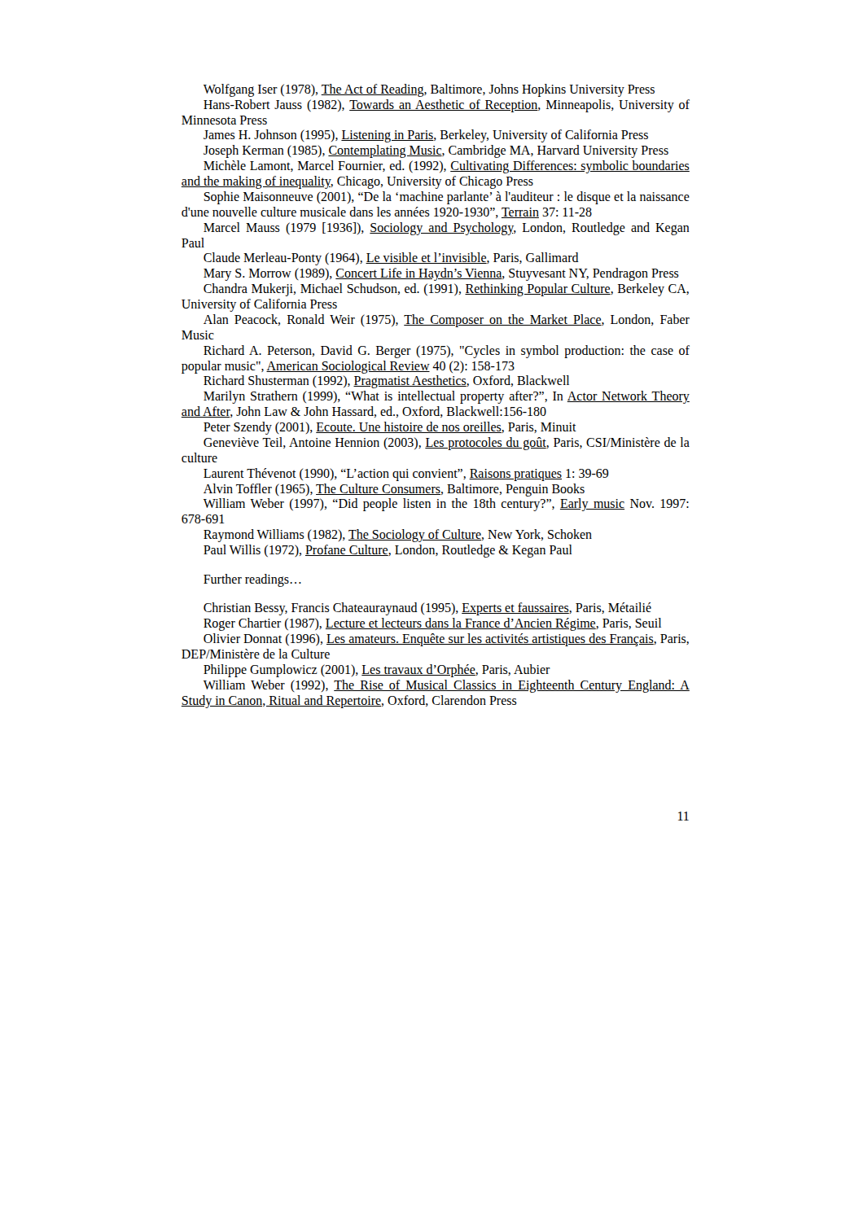Wolfgang Iser (1978), The Act of Reading, Baltimore, Johns Hopkins University Press
Hans-Robert Jauss (1982), Towards an Aesthetic of Reception, Minneapolis, University of Minnesota Press
James H. Johnson (1995), Listening in Paris, Berkeley, University of California Press
Joseph Kerman (1985), Contemplating Music, Cambridge MA, Harvard University Press
Michèle Lamont, Marcel Fournier, ed. (1992), Cultivating Differences: symbolic boundaries and the making of inequality, Chicago, University of Chicago Press
Sophie Maisonneuve (2001), “De la ‘machine parlante’ à l'auditeur : le disque et la naissance d'une nouvelle culture musicale dans les années 1920-1930”, Terrain 37: 11-28
Marcel Mauss (1979 [1936]), Sociology and Psychology, London, Routledge and Kegan Paul
Claude Merleau-Ponty (1964), Le visible et l’invisible, Paris, Gallimard
Mary S. Morrow (1989), Concert Life in Haydn’s Vienna, Stuyvesant NY, Pendragon Press
Chandra Mukerji, Michael Schudson, ed. (1991), Rethinking Popular Culture, Berkeley CA, University of California Press
Alan Peacock, Ronald Weir (1975), The Composer on the Market Place, London, Faber Music
Richard A. Peterson, David G. Berger (1975), "Cycles in symbol production: the case of popular music", American Sociological Review 40 (2): 158-173
Richard Shusterman (1992), Pragmatist Aesthetics, Oxford, Blackwell
Marilyn Strathern (1999), “What is intellectual property after?”, In Actor Network Theory and After, John Law & John Hassard, ed., Oxford, Blackwell:156-180
Peter Szendy (2001), Ecoute. Une histoire de nos oreilles, Paris, Minuit
Geneviève Teil, Antoine Hennion (2003), Les protocoles du goût, Paris, CSI/Ministère de la culture
Laurent Thévenot (1990), “L’action qui convient”, Raisons pratiques 1: 39-69
Alvin Toffler (1965), The Culture Consumers, Baltimore, Penguin Books
William Weber (1997), “Did people listen in the 18th century?”, Early music Nov. 1997: 678-691
Raymond Williams (1982), The Sociology of Culture, New York, Schoken
Paul Willis (1972), Profane Culture, London, Routledge & Kegan Paul
Further readings…
Christian Bessy, Francis Chateauraynaud (1995), Experts et faussaires, Paris, Métailié
Roger Chartier (1987), Lecture et lecteurs dans la France d’Ancien Régime, Paris, Seuil
Olivier Donnat (1996), Les amateurs. Enquête sur les activités artistiques des Français, Paris, DEP/Ministère de la Culture
Philippe Gumplowicz (2001), Les travaux d’Orphée, Paris, Aubier
William Weber (1992), The Rise of Musical Classics in Eighteenth Century England: A Study in Canon, Ritual and Repertoire, Oxford, Clarendon Press
11